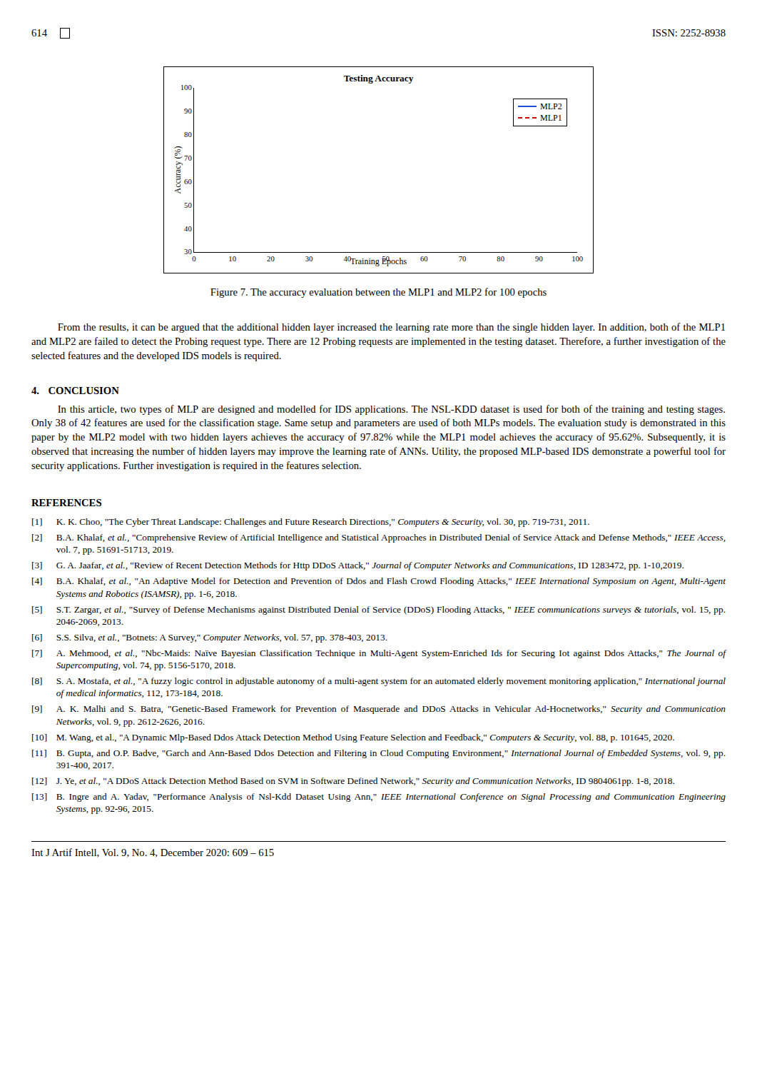614
ISSN: 2252-8938
Testing Accuracy
Accuracy (%)
100 90 80 70 60 50 40 30
0 10 20 30 40 50 60 70 80 90 100
MLP2
MLP1
Training Epochs
Figure 7. The accuracy evaluation between the MLP1 and MLP2 for 100 epochs
From the results, it can be argued that the additional hidden layer increased the learning rate more than the single hidden layer. In addition, both of the MLP1 and MLP2 are failed to detect the Probing request type. There are 12 Probing requests are implemented in the testing dataset. Therefore, a further investigation of the selected features and the developed IDS models is required.
4. CONCLUSION
In this article, two types of MLP are designed and modelled for IDS applications. The NSL-KDD dataset is used for both of the training and testing stages. Only 38 of 42 features are used for the classification stage. Same setup and parameters are used of both MLPs models. The evaluation study is demonstrated in this paper by the MLP2 model with two hidden layers achieves the accuracy of 97.82% while the MLP1 model achieves the accuracy of 95.62%. Subsequently, it is observed that increasing the number of hidden layers may improve the learning rate of ANNs. Utility, the proposed MLP-based IDS demonstrate a powerful tool for security applications. Further investigation is required in the features selection.
REFERENCES
[1] K. K. Choo, "The Cyber Threat Landscape: Challenges and Future Research Directions," Computers & Security, vol. 30, pp. 719-731, 2011.
[2] B.A. Khalaf, et al., "Comprehensive Review of Artificial Intelligence and Statistical Approaches in Distributed Denial of Service Attack and Defense Methods," IEEE Access, vol. 7, pp. 51691-51713, 2019.
[3] G. A. Jaafar, et al., "Review of Recent Detection Methods for Http DDoS Attack," Journal of Computer Networks and Communications, ID 1283472, pp. 1-10,2019.
[4] B.A. Khalaf, et al., "An Adaptive Model for Detection and Prevention of Ddos and Flash Crowd Flooding Attacks," IEEE International Symposium on Agent, Multi-Agent Systems and Robotics (ISAMSR), pp. 1-6, 2018.
[5] S.T. Zargar, et al., "Survey of Defense Mechanisms against Distributed Denial of Service (DDoS) Flooding Attacks, " IEEE communications surveys & tutorials, vol. 15, pp. 2046-2069, 2013.
[6] S.S. Silva, et al., "Botnets: A Survey," Computer Networks, vol. 57, pp. 378-403, 2013.
[7] A. Mehmood, et al., "Nbc-Maids: Naïve Bayesian Classification Technique in Multi-Agent System-Enriched Ids for Securing Iot against Ddos Attacks," The Journal of Supercomputing, vol. 74, pp. 5156-5170, 2018.
[8] S. A. Mostafa, et al., "A fuzzy logic control in adjustable autonomy of a multi-agent system for an automated elderly movement monitoring application," International journal of medical informatics, 112, 173-184, 2018.
[9] A. K. Malhi and S. Batra, "Genetic-Based Framework for Prevention of Masquerade and DDoS Attacks in Vehicular Ad-Hocnetworks," Security and Communication Networks, vol. 9, pp. 2612-2626, 2016.
[10] M. Wang, et al., "A Dynamic Mlp-Based Ddos Attack Detection Method Using Feature Selection and Feedback," Computers & Security, vol. 88, p. 101645, 2020.
[11] B. Gupta, and O.P. Badve, "Garch and Ann-Based Ddos Detection and Filtering in Cloud Computing Environment," International Journal of Embedded Systems, vol. 9, pp. 391-400, 2017.
[12] J. Ye, et al., "A DDoS Attack Detection Method Based on SVM in Software Defined Network," Security and Communication Networks, ID 9804061pp. 1-8, 2018.
[13] B. Ingre and A. Yadav, "Performance Analysis of Nsl-Kdd Dataset Using Ann," IEEE International Conference on Signal Processing and Communication Engineering Systems, pp. 92-96, 2015.
Int J Artif Intell, Vol. 9, No. 4, December 2020: 609 – 615